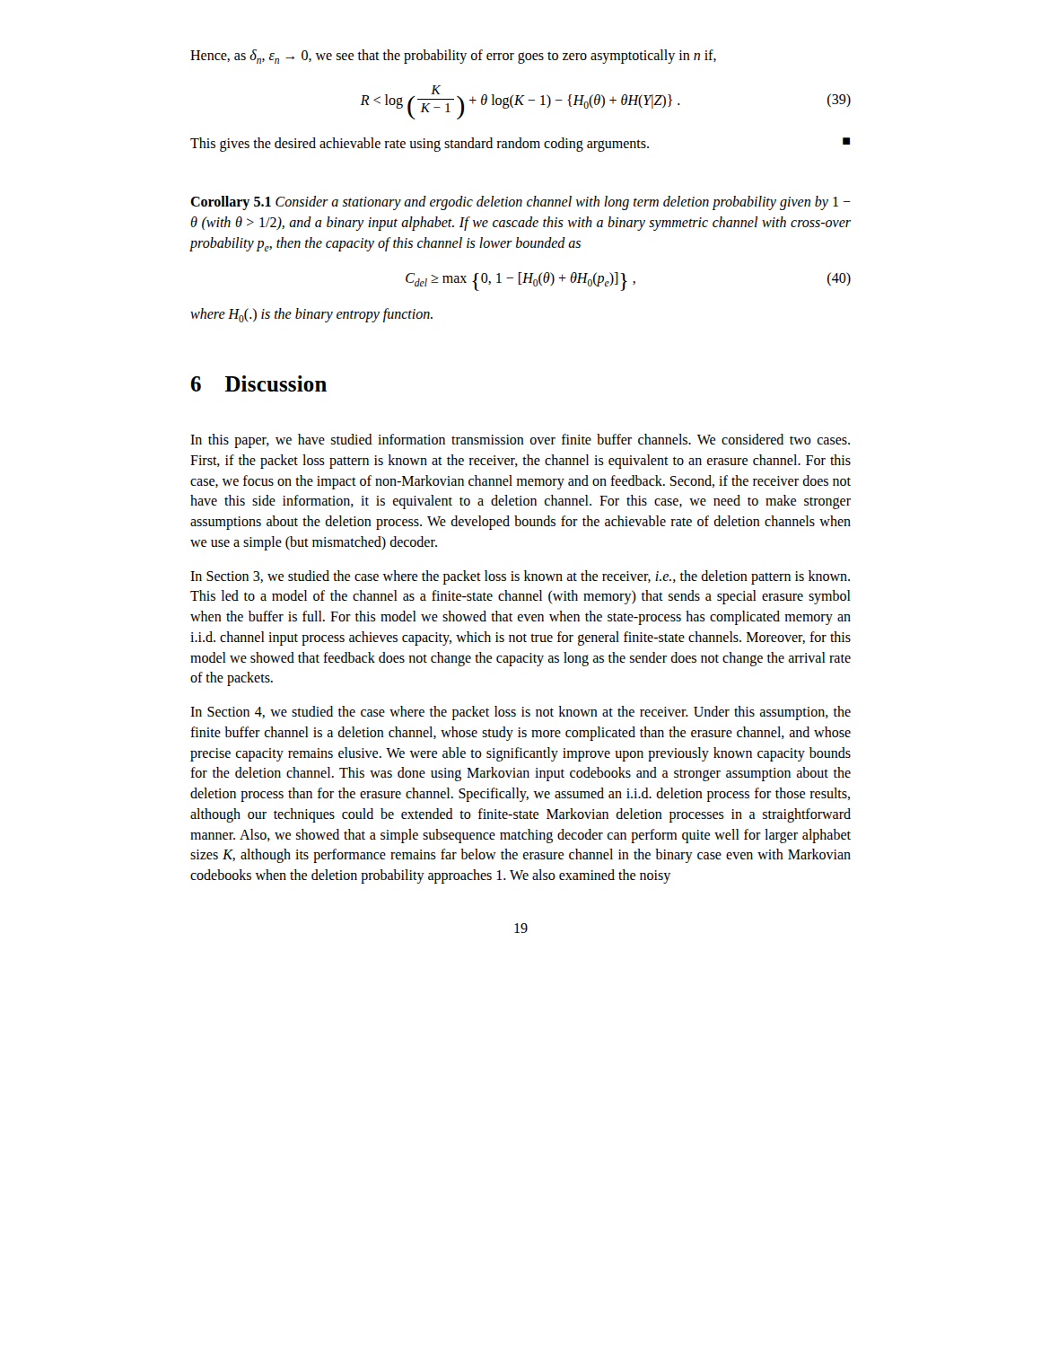Hence, as δn, εn → 0, we see that the probability of error goes to zero asymptotically in n if,
R < log (KK − 1) + θ log(K − 1) − {H0(θ) + θH(Y|Z)} . (39)
This gives the desired achievable rate using standard random coding arguments.
■
Corollary 5.1 Consider a stationary and ergodic deletion channel with long term deletion probability given by 1 − θ (with θ > 1/2), and a binary input alphabet. If we cascade this with a binary symmetric channel with cross-over probability pe, then the capacity of this channel is lower bounded as
Cdel ≥ max {0, 1 − [H0(θ) + θH0(pe)]} , (40)
where H0(.) is the binary entropy function.
6 Discussion
In this paper, we have studied information transmission over finite buffer channels. We considered two cases. First, if the packet loss pattern is known at the receiver, the channel is equivalent to an erasure channel. For this case, we focus on the impact of non-Markovian channel memory and on feedback. Second, if the receiver does not have this side information, it is equivalent to a deletion channel. For this case, we need to make stronger assumptions about the deletion process. We developed bounds for the achievable rate of deletion channels when we use a simple (but mismatched) decoder.
In Section 3, we studied the case where the packet loss is known at the receiver, i.e., the deletion pattern is known. This led to a model of the channel as a finite-state channel (with memory) that sends a special erasure symbol when the buffer is full. For this model we showed that even when the state-process has complicated memory an i.i.d. channel input process achieves capacity, which is not true for general finite-state channels. Moreover, for this model we showed that feedback does not change the capacity as long as the sender does not change the arrival rate of the packets.
In Section 4, we studied the case where the packet loss is not known at the receiver. Under this assumption, the finite buffer channel is a deletion channel, whose study is more complicated than the erasure channel, and whose precise capacity remains elusive. We were able to significantly improve upon previously known capacity bounds for the deletion channel. This was done using Markovian input codebooks and a stronger assumption about the deletion process than for the erasure channel. Specifically, we assumed an i.i.d. deletion process for those results, although our techniques could be extended to finite-state Markovian deletion processes in a straightforward manner. Also, we showed that a simple subsequence matching decoder can perform quite well for larger alphabet sizes K, although its performance remains far below the erasure channel in the binary case even with Markovian codebooks when the deletion probability approaches 1. We also examined the noisy
19